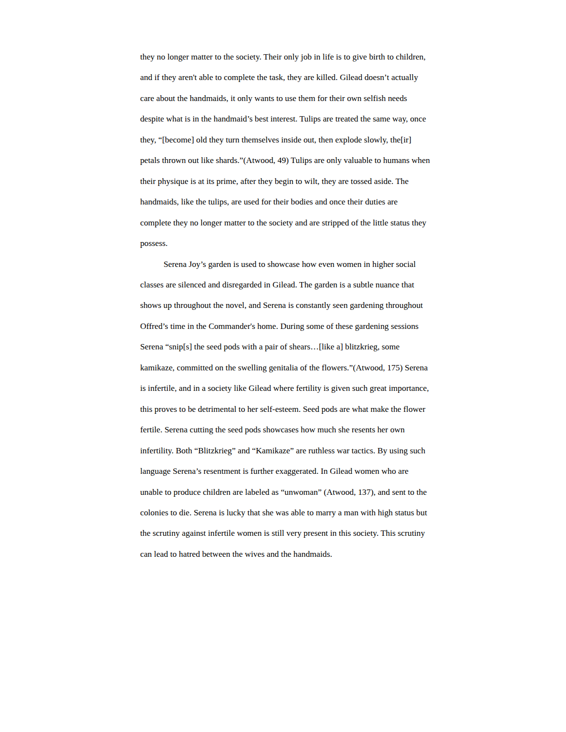they no longer matter to the society. Their only job in life is to give birth to children, and if they aren't able to complete the task, they are killed. Gilead doesn’t actually care about the handmaids, it only wants to use them for their own selfish needs despite what is in the handmaid’s best interest. Tulips are treated the same way, once they, “[become] old they turn themselves inside out, then explode slowly, the[ir] petals thrown out like shards.”(Atwood, 49) Tulips are only valuable to humans when their physique is at its prime, after they begin to wilt, they are tossed aside. The handmaids, like the tulips, are used for their bodies and once their duties are complete they no longer matter to the society and are stripped of the little status they possess.
Serena Joy’s garden is used to showcase how even women in higher social classes are silenced and disregarded in Gilead. The garden is a subtle nuance that shows up throughout the novel, and Serena is constantly seen gardening throughout Offred’s time in the Commander's home. During some of these gardening sessions Serena “snip[s] the seed pods with a pair of shears…[like a] blitzkrieg, some kamikaze, committed on the swelling genitalia of the flowers.”(Atwood, 175) Serena is infertile, and in a society like Gilead where fertility is given such great importance, this proves to be detrimental to her self-esteem. Seed pods are what make the flower fertile. Serena cutting the seed pods showcases how much she resents her own infertility. Both “Blitzkrieg” and “Kamikaze” are ruthless war tactics. By using such language Serena’s resentment is further exaggerated. In Gilead women who are unable to produce children are labeled as “unwoman” (Atwood, 137), and sent to the colonies to die. Serena is lucky that she was able to marry a man with high status but the scrutiny against infertile women is still very present in this society. This scrutiny can lead to hatred between the wives and the handmaids.